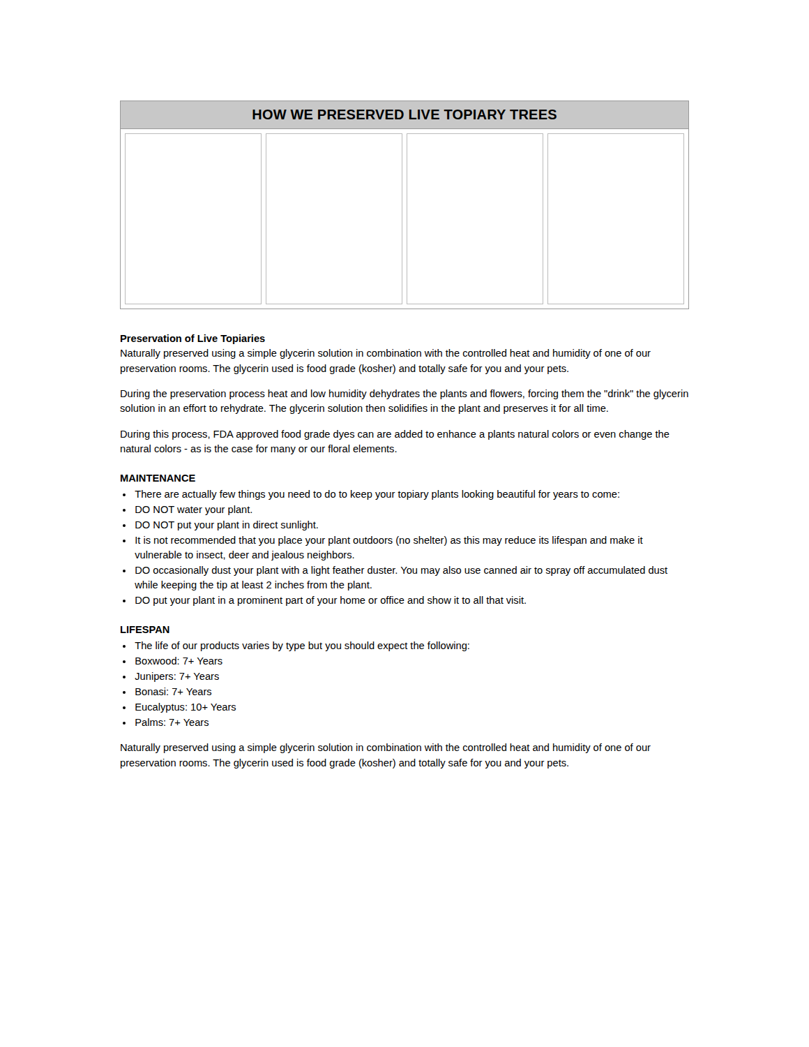HOW WE PRESERVED LIVE TOPIARY TREES
Preservation of Live Topiaries
Naturally preserved using a simple glycerin solution in combination with the controlled heat and humidity of one of our preservation rooms. The glycerin used is food grade (kosher) and totally safe for you and your pets.
During the preservation process heat and low humidity dehydrates the plants and flowers, forcing them the "drink" the glycerin solution in an effort to rehydrate. The glycerin solution then solidifies in the plant and preserves it for all time.
During this process, FDA approved food grade dyes can are added to enhance a plants natural colors or even change the natural colors - as is the case for many or our floral elements.
MAINTENANCE
There are actually few things you need to do to keep your topiary plants looking beautiful for years to come:
DO NOT water your plant.
DO NOT put your plant in direct sunlight.
It is not recommended that you place your plant outdoors (no shelter) as this may reduce its lifespan and make it vulnerable to insect, deer and jealous neighbors.
DO occasionally dust your plant with a light feather duster. You may also use canned air to spray off accumulated dust while keeping the tip at least 2 inches from the plant.
DO put your plant in a prominent part of your home or office and show it to all that visit.
LIFESPAN
The life of our products varies by type but you should expect the following:
Boxwood: 7+ Years
Junipers: 7+ Years
Bonasi: 7+ Years
Eucalyptus: 10+ Years
Palms: 7+ Years
Naturally preserved using a simple glycerin solution in combination with the controlled heat and humidity of one of our preservation rooms. The glycerin used is food grade (kosher) and totally safe for you and your pets.